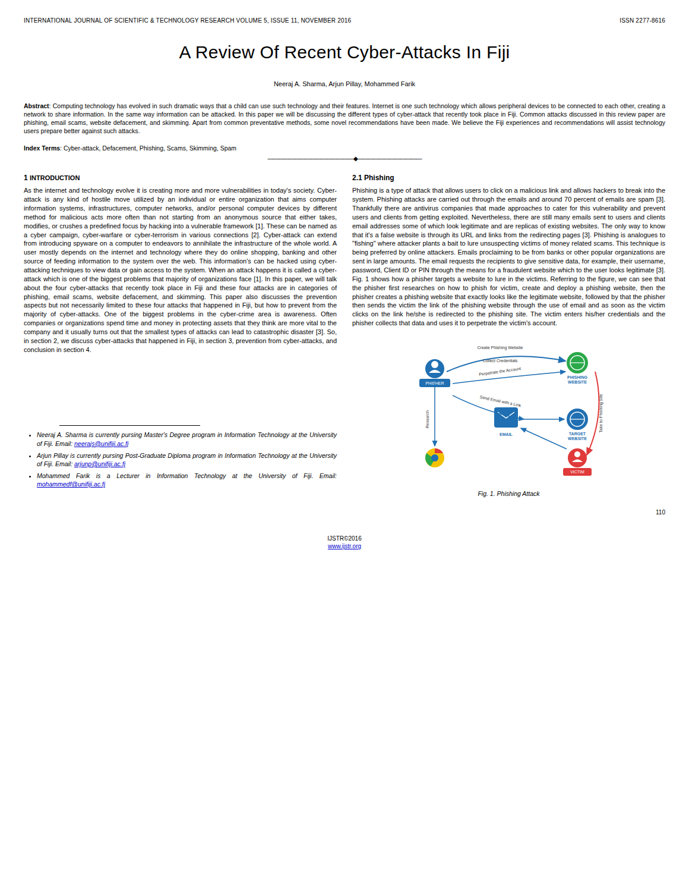INTERNATIONAL JOURNAL OF SCIENTIFIC & TECHNOLOGY RESEARCH VOLUME 5, ISSUE 11, NOVEMBER 2016 ISSN 2277-8616
A Review Of Recent Cyber-Attacks In Fiji
Neeraj A. Sharma, Arjun Pillay, Mohammed Farik
Abstract: Computing technology has evolved in such dramatic ways that a child can use such technology and their features. Internet is one such technology which allows peripheral devices to be connected to each other, creating a network to share information. In the same way information can be attacked. In this paper we will be discussing the different types of cyber-attack that recently took place in Fiji. Common attacks discussed in this review paper are phishing, email scams, website defacement, and skimming. Apart from common preventative methods, some novel recommendations have been made. We believe the Fiji experiences and recommendations will assist technology users prepare better against such attacks.
Index Terms: Cyber-attack, Defacement, Phishing, Scams, Skimming, Spam
————————————————◆————————————
1 Introduction
As the internet and technology evolve it is creating more and more vulnerabilities in today's society. Cyber-attack is any kind of hostile move utilized by an individual or entire organization that aims computer information systems, infrastructures, computer networks, and/or personal computer devices by different method for malicious acts more often than not starting from an anonymous source that either takes, modifies, or crushes a predefined focus by hacking into a vulnerable framework [1]. These can be named as a cyber campaign, cyber-warfare or cyber-terrorism in various connections [2]. Cyber-attack can extend from introducing spyware on a computer to endeavors to annihilate the infrastructure of the whole world. A user mostly depends on the internet and technology where they do online shopping, banking and other source of feeding information to the system over the web. This information's can be hacked using cyber-attacking techniques to view data or gain access to the system. When an attack happens it is called a cyber-attack which is one of the biggest problems that majority of organizations face [1]. In this paper, we will talk about the four cyber-attacks that recently took place in Fiji and these four attacks are in categories of phishing, email scams, website defacement, and skimming. This paper also discusses the prevention aspects but not necessarily limited to these four attacks that happened in Fiji, but how to prevent from the majority of cyber-attacks. One of the biggest problems in the cyber-crime area is awareness. Often companies or organizations spend time and money in protecting assets that they think are more vital to the company and it usually turns out that the smallest types of attacks can lead to catastrophic disaster [3]. So, in section 2, we discuss cyber-attacks that happened in Fiji, in section 3, prevention from cyber-attacks, and conclusion in section 4.
Neeraj A. Sharma is currently pursing Master's Degree program in Information Technology at the University of Fiji. Email: neerajs@unifiji.ac.fj
Arjun Pillay is currently pursing Post-Graduate Diploma program in Information Technology at the University of Fiji. Email: arjunp@unifiji.ac.fj
Mohammed Farik is a Lecturer in Information Technology at the University of Fiji. Email: mohammedf@unifiji.ac.fj
2.1 Phishing
Phishing is a type of attack that allows users to click on a malicious link and allows hackers to break into the system. Phishing attacks are carried out through the emails and around 70 percent of emails are spam [3]. Thankfully there are antivirus companies that made approaches to cater for this vulnerability and prevent users and clients from getting exploited. Nevertheless, there are still many emails sent to users and clients email addresses some of which look legitimate and are replicas of existing websites. The only way to know that it's a false website is through its URL and links from the redirecting pages [3]. Phishing is analogues to "fishing" where attacker plants a bait to lure unsuspecting victims of money related scams. This technique is being preferred by online attackers. Emails proclaiming to be from banks or other popular organizations are sent in large amounts. The email requests the recipients to give sensitive data, for example, their username, password, Client ID or PIN through the means for a fraudulent website which to the user looks legitimate [3]. Fig. 1 shows how a phisher targets a website to lure in the victims. Referring to the figure, we can see that the phisher first researches on how to phish for victim, create and deploy a phishing website, then the phisher creates a phishing website that exactly looks like the legitimate website, followed by that the phisher then sends the victim the link of the phishing website through the use of email and as soon as the victim clicks on the link he/she is redirected to the phishing site. The victim enters his/her credentials and the phisher collects that data and uses it to perpetrate the victim's account.
PHISHER PHISHING WEBSITE TARGET WEBSITE EMAIL VICTIM Create Phishing Website Collect Credentials Perpetrate the Account Send Email with a Link Research Take to Phishing Site
Fig. 1. Phishing Attack
110
IJSTR©2016
www.ijstr.org